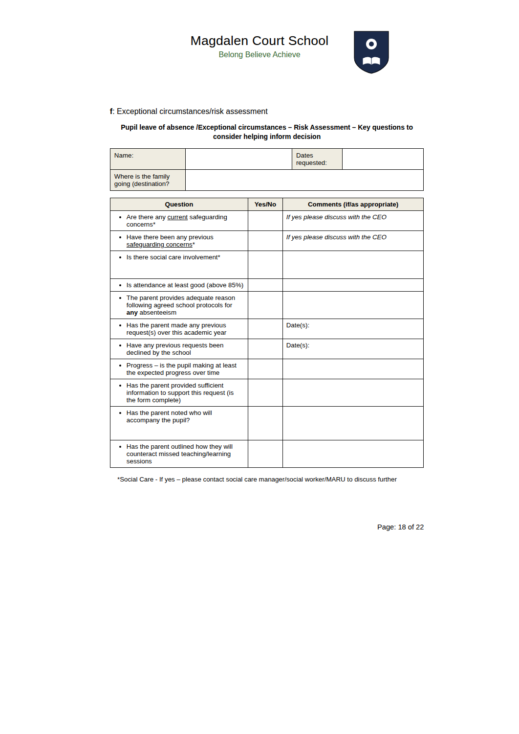Magdalen Court School
Belong Believe Achieve
f: Exceptional circumstances/risk assessment
Pupil leave of absence /Exceptional circumstances – Risk Assessment – Key questions to
consider helping inform decision
| Name: | | Dates requested: | |
| Where is the family going (destination? | |
| Question | Yes/No | Comments (if/as appropriate) |
| --- | --- | --- |
| Are there any current safeguarding concerns* | | If yes please discuss with the CEO |
| Have there been any previous safeguarding concerns * | | If yes please discuss with the CEO |
| Is there social care involvement* | | |
| Is attendance at least good (above 85%) | | |
| The parent provides adequate reason following agreed school protocols for any absenteeism | | |
| Has the parent made any previous request(s) over this academic year | | Date(s): |
| Have any previous requests been declined by the school | | Date(s): |
| Progress – is the pupil making at least the expected progress over time | | |
| Has the parent provided sufficient information to support this request (is the form complete) | | |
| Has the parent noted who will accompany the pupil? | | |
| Has the parent outlined how they will counteract missed teaching/learning sessions | | |
*Social Care - If yes – please contact social care manager/social worker/MARU to discuss further
Page: 18 of 22